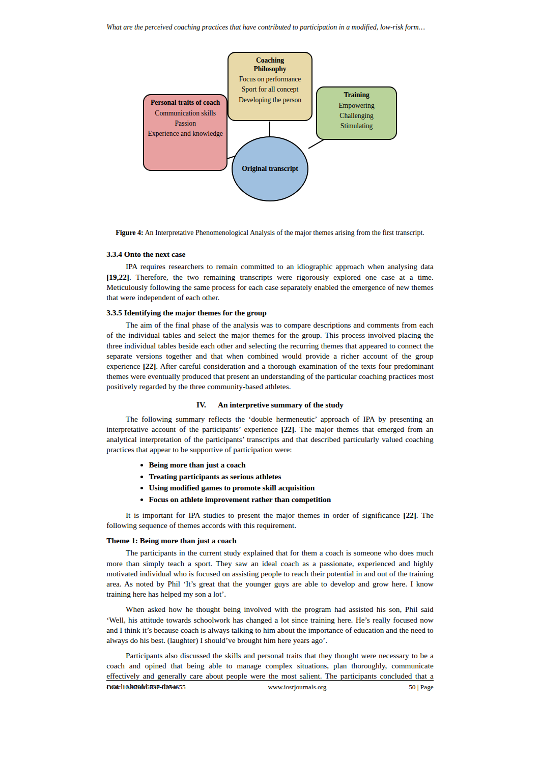What are the perceived coaching practices that have contributed to participation in a modified, low-risk form…
Coaching
Philosophy Focus on performance Sport for all concept Developing the person
Personal traits of coach Communication skills Passion Experience and knowledge
Training Empowering Challenging Stimulating
Original transcript
Figure 4: An Interpretative Phenomenological Analysis of the major themes arising from the first transcript.
3.3.4 Onto the next case
IPA requires researchers to remain committed to an idiographic approach when analysing data [19,22]. Therefore, the two remaining transcripts were rigorously explored one case at a time. Meticulously following the same process for each case separately enabled the emergence of new themes that were independent of each other.
3.3.5 Identifying the major themes for the group
The aim of the final phase of the analysis was to compare descriptions and comments from each of the individual tables and select the major themes for the group. This process involved placing the three individual tables beside each other and selecting the recurring themes that appeared to connect the separate versions together and that when combined would provide a richer account of the group experience [22]. After careful consideration and a thorough examination of the texts four predominant themes were eventually produced that present an understanding of the particular coaching practices most positively regarded by the three community-based athletes.
IV. An interpretive summary of the study
The following summary reflects the ‘double hermeneutic’ approach of IPA by presenting an interpretative account of the participants’ experience [22]. The major themes that emerged from an analytical interpretation of the participants’ transcripts and that described particularly valued coaching practices that appear to be supportive of participation were:
Being more than just a coach
Treating participants as serious athletes
Using modified games to promote skill acquisition
Focus on athlete improvement rather than competition
It is important for IPA studies to present the major themes in order of significance [22]. The following sequence of themes accords with this requirement.
Theme 1: Being more than just a coach
The participants in the current study explained that for them a coach is someone who does much more than simply teach a sport. They saw an ideal coach as a passionate, experienced and highly motivated individual who is focused on assisting people to reach their potential in and out of the training area. As noted by Phil ‘It’s great that the younger guys are able to develop and grow here. I know training here has helped my son a lot’.
When asked how he thought being involved with the program had assisted his son, Phil said ‘Well, his attitude towards schoolwork has changed a lot since training here. He’s really focused now and I think it’s because coach is always talking to him about the importance of education and the need to always do his best. (laughter) I should’ve brought him here years ago’.
Participants also discussed the skills and personal traits that they thought were necessary to be a coach and opined that being able to manage complex situations, plan thoroughly, communicate effectively and generally care about people were the most salient. The participants concluded that a coach should use these
DOI: 10.9790/6737-0254655
www.iosrjournals.org
50 | Page